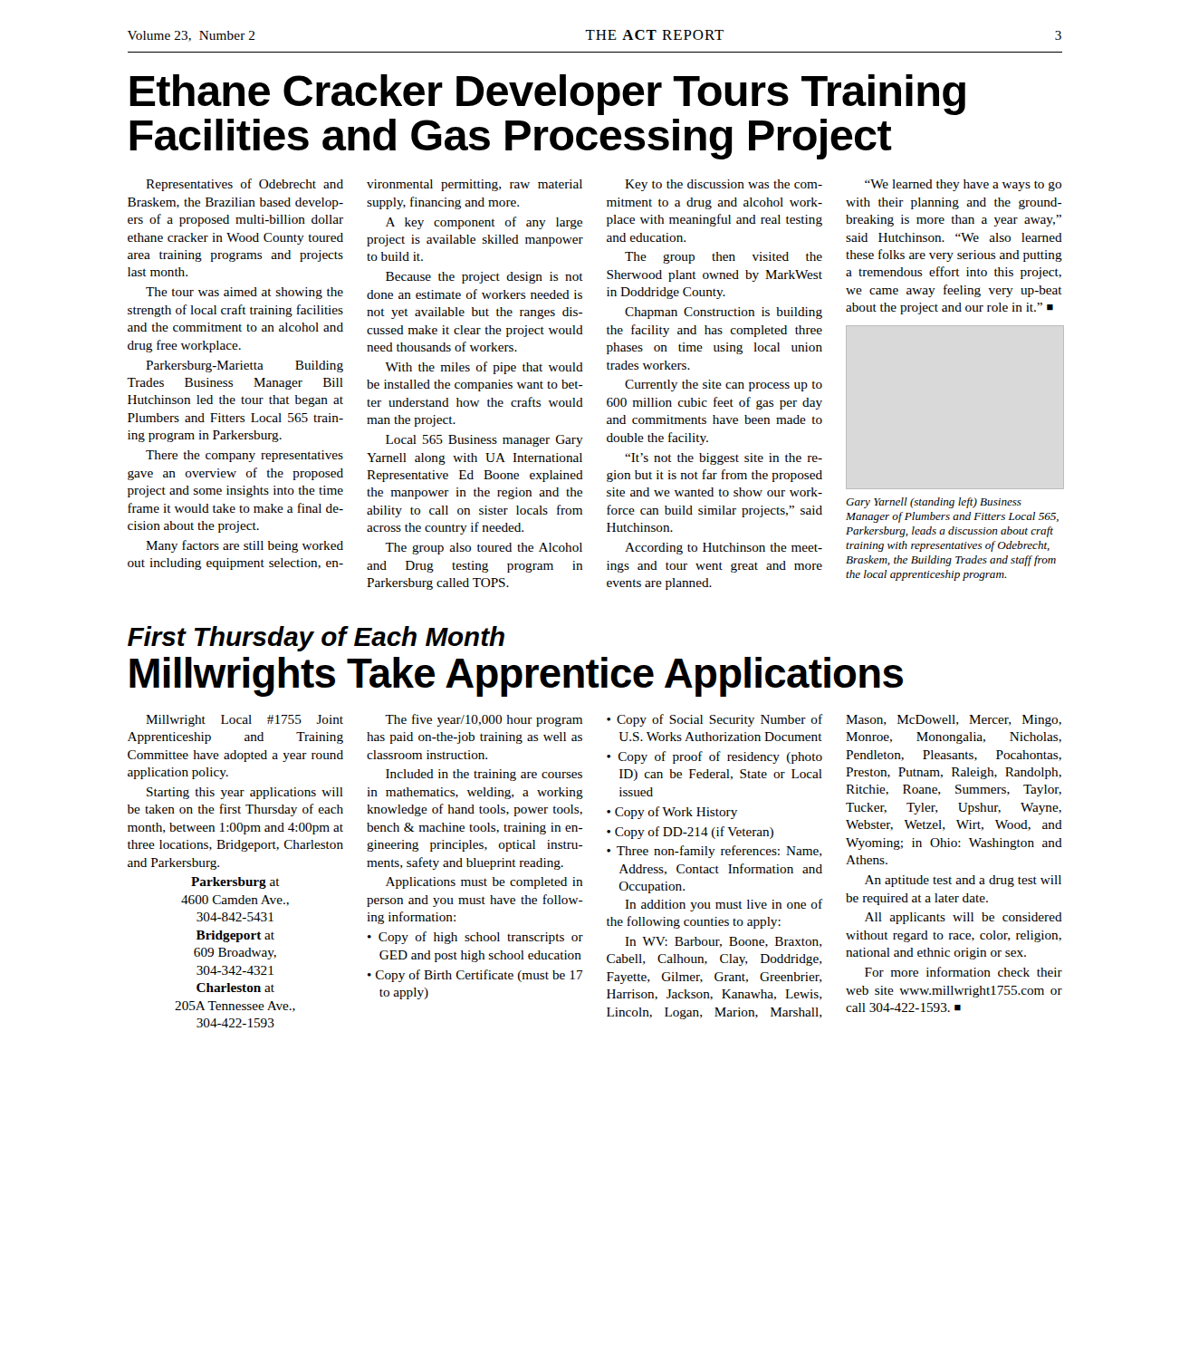Volume 23, Number 2
THE ACT REPORT
3
Ethane Cracker Developer Tours Training Facilities and Gas Processing Project
Representatives of Odebrecht and Braskem, the Brazilian based developers of a proposed multi-billion dollar ethane cracker in Wood County toured area training programs and projects last month.
The tour was aimed at showing the strength of local craft training facilities and the commitment to an alcohol and drug free workplace.
Parkersburg-Marietta Building Trades Business Manager Bill Hutchinson led the tour that began at Plumbers and Fitters Local 565 training program in Parkersburg.
There the company representatives gave an overview of the proposed project and some insights into the time frame it would take to make a final decision about the project.
Many factors are still being worked out including equipment selection, environmental permitting, raw material supply, financing and more.
A key component of any large project is available skilled manpower to build it.
Because the project design is not done an estimate of workers needed is not yet available but the ranges discussed make it clear the project would need thousands of workers.
With the miles of pipe that would be installed the companies want to better understand how the crafts would man the project.
Local 565 Business manager Gary Yarnell along with UA International Representative Ed Boone explained the manpower in the region and the ability to call on sister locals from across the country if needed.
The group also toured the Alcohol and Drug testing program in Parkersburg called TOPS.
Key to the discussion was the commitment to a drug and alcohol workplace with meaningful and real testing and education.
The group then visited the Sherwood plant owned by MarkWest in Doddridge County.
Chapman Construction is building the facility and has completed three phases on time using local union trades workers.
Currently the site can process up to 600 million cubic feet of gas per day and commitments have been made to double the facility.
“It’s not the biggest site in the region but it is not far from the proposed site and we wanted to show our workforce can build similar projects,” said Hutchinson.
According to Hutchinson the meetings and tour went great and more events are planned.
“We learned they have a ways to go with their planning and the groundbreaking is more than a year away,” said Hutchinson. “We also learned these folks are very serious and putting a tremendous effort into this project, we came away feeling very up-beat about the project and our role in it.” ■
Gary Yarnell (standing left) Business Manager of Plumbers and Fitters Local 565, Parkersburg, leads a discussion about craft training with representatives of Odebrecht, Braskem, the Building Trades and staff from the local apprenticeship program.
First Thursday of Each Month
Millwrights Take Apprentice Applications
Millwright Local #1755 Joint Apprenticeship and Training Committee have adopted a year round application policy.
Starting this year applications will be taken on the first Thursday of each month, between 1:00pm and 4:00pm at three locations, Bridgeport, Charleston and Parkersburg.
Parkersburg at
4600 Camden Ave.,
304-842-5431
Bridgeport at
609 Broadway,
304-342-4321
Charleston at
205A Tennessee Ave.,
304-422-1593
The five year/10,000 hour program has paid on-the-job training as well as classroom instruction.
Included in the training are courses in mathematics, welding, a working knowledge of hand tools, power tools, bench & machine tools, training in engineering principles, optical instruments, safety and blueprint reading.
Applications must be completed in person and you must have the following information:
Copy of high school transcripts or GED and post high school education
Copy of Birth Certificate (must be 17 to apply)
Copy of Social Security Number of U.S. Works Authorization Document
Copy of proof of residency (photo ID) can be Federal, State or Local issued
Copy of Work History
Copy of DD-214 (if Veteran)
Three non-family references: Name, Address, Contact Information and Occupation.
In addition you must live in one of the following counties to apply:
In WV: Barbour, Boone, Braxton, Cabell, Calhoun, Clay, Doddridge, Fayette, Gilmer, Grant, Greenbrier, Harrison, Jackson, Kanawha, Lewis, Lincoln, Logan, Marion, Marshall, Mason, McDowell, Mercer, Mingo, Monroe, Monongalia, Nicholas, Pendleton, Pleasants, Pocahontas, Preston, Putnam, Raleigh, Randolph, Ritchie, Roane, Summers, Taylor, Tucker, Tyler, Upshur, Wayne, Webster, Wetzel, Wirt, Wood, and Wyoming; in Ohio: Washington and Athens.
An aptitude test and a drug test will be required at a later date.
All applicants will be considered without regard to race, color, religion, national and ethnic origin or sex.
For more information check their web site www.millwright1755.com or call 304-422-1593. ■